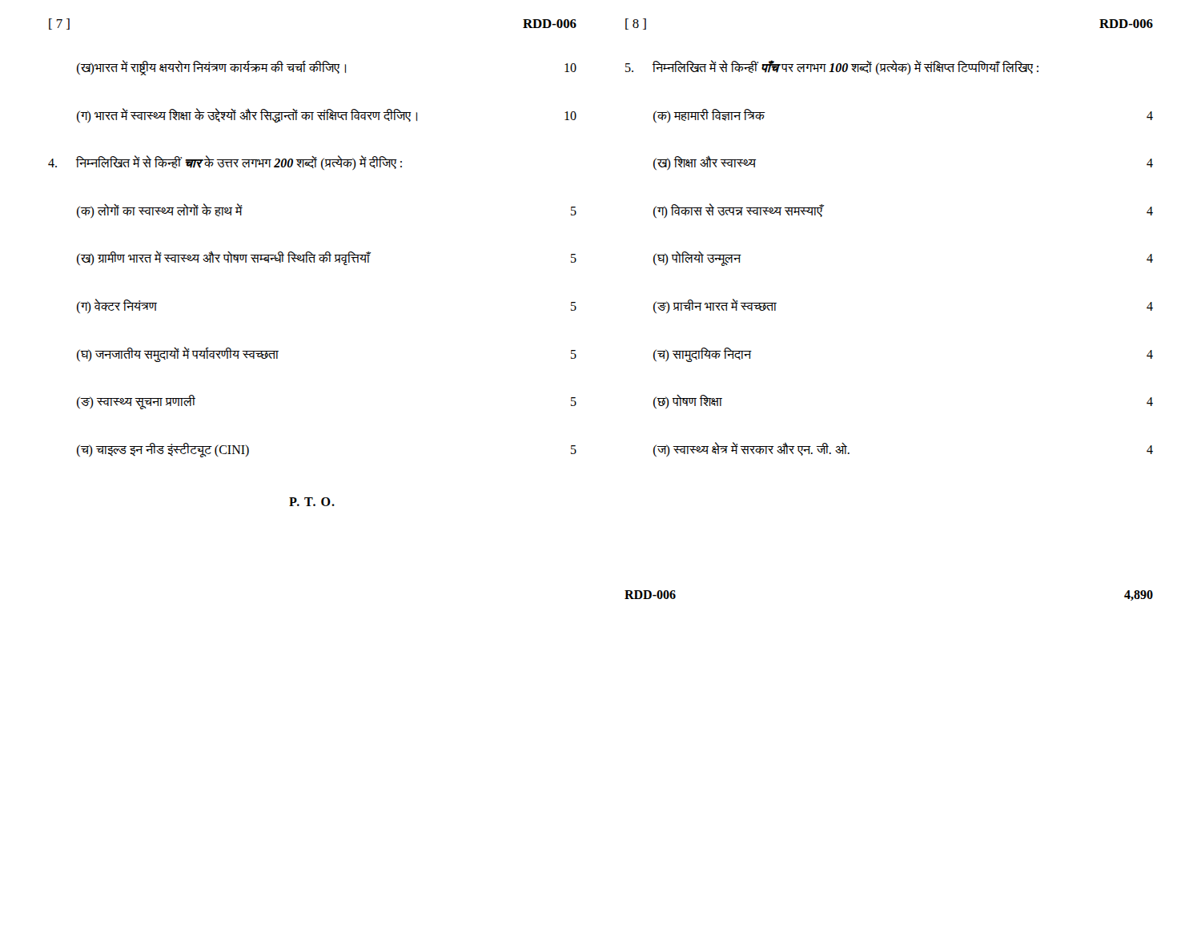[ 7 ] RDD-006
(ख)भारत में राष्ट्रीय क्षयरोग नियंत्रण कार्यक्रम की चर्चा कीजिए। 10
(ग) भारत में स्वास्थ्य शिक्षा के उद्देश्यों और सिद्धान्तों का संक्षिप्त विवरण दीजिए। 10
4. निम्नलिखित में से किन्हीं चार के उत्तर लगभग 200 शब्दों (प्रत्येक) में दीजिए :
(क) लोगों का स्वास्थ्य लोगों के हाथ में 5
(ख) ग्रामीण भारत में स्वास्थ्य और पोषण सम्बन्धी स्थिति की प्रवृत्तियाँ 5
(ग) वेक्टर नियंत्रण 5
(घ) जनजातीय समुदायों में पर्यावरणीय स्वच्छता 5
(ङ) स्वास्थ्य सूचना प्रणाली 5
(च) चाइल्ड इन नीड इंस्टीट्यूट (CINI) 5
P. T. O.
[ 8 ] RDD-006
5. निम्नलिखित में से किन्हीं पाँच पर लगभग 100 शब्दों (प्रत्येक) में संक्षिप्त टिप्पणियाँ लिखिए :
(क) महामारी विज्ञान त्रिक 4
(ख) शिक्षा और स्वास्थ्य 4
(ग) विकास से उत्पन्न स्वास्थ्य समस्याएँ 4
(घ) पोलियो उन्मूलन 4
(ङ) प्राचीन भारत में स्वच्छता 4
(च) सामुदायिक निदान 4
(छ) पोषण शिक्षा 4
(ज) स्वास्थ्य क्षेत्र में सरकार और एन. जी. ओ. 4
RDD-006 4,890